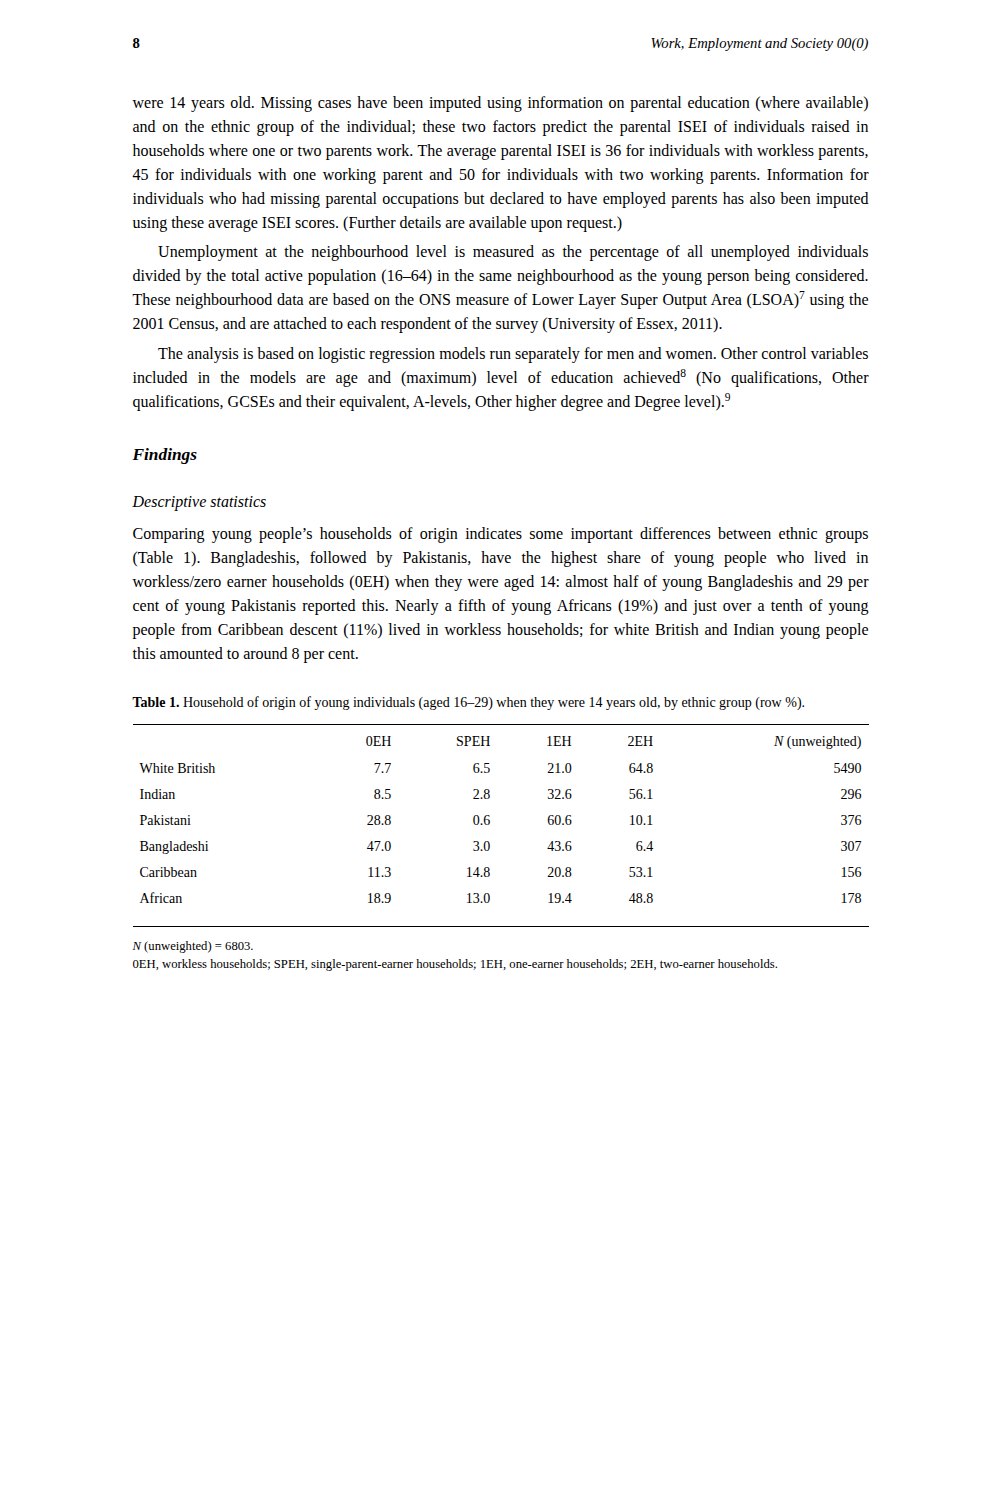8 Work, Employment and Society 00(0)
were 14 years old. Missing cases have been imputed using information on parental education (where available) and on the ethnic group of the individual; these two factors predict the parental ISEI of individuals raised in households where one or two parents work. The average parental ISEI is 36 for individuals with workless parents, 45 for individuals with one working parent and 50 for individuals with two working parents. Information for individuals who had missing parental occupations but declared to have employed parents has also been imputed using these average ISEI scores. (Further details are available upon request.)
Unemployment at the neighbourhood level is measured as the percentage of all unemployed individuals divided by the total active population (16–64) in the same neighbourhood as the young person being considered. These neighbourhood data are based on the ONS measure of Lower Layer Super Output Area (LSOA)7 using the 2001 Census, and are attached to each respondent of the survey (University of Essex, 2011).
The analysis is based on logistic regression models run separately for men and women. Other control variables included in the models are age and (maximum) level of education achieved8 (No qualifications, Other qualifications, GCSEs and their equivalent, A-levels, Other higher degree and Degree level).9
Findings
Descriptive statistics
Comparing young people’s households of origin indicates some important differences between ethnic groups (Table 1). Bangladeshis, followed by Pakistanis, have the highest share of young people who lived in workless/zero earner households (0EH) when they were aged 14: almost half of young Bangladeshis and 29 per cent of young Pakistanis reported this. Nearly a fifth of young Africans (19%) and just over a tenth of young people from Caribbean descent (11%) lived in workless households; for white British and Indian young people this amounted to around 8 per cent.
Table 1. Household of origin of young individuals (aged 16–29) when they were 14 years old, by ethnic group (row %).
| | 0EH | SPEH | 1EH | 2EH | N (unweighted) |
| --- | --- | --- | --- | --- | --- |
| White British | 7.7 | 6.5 | 21.0 | 64.8 | 5490 |
| Indian | 8.5 | 2.8 | 32.6 | 56.1 | 296 |
| Pakistani | 28.8 | 0.6 | 60.6 | 10.1 | 376 |
| Bangladeshi | 47.0 | 3.0 | 43.6 | 6.4 | 307 |
| Caribbean | 11.3 | 14.8 | 20.8 | 53.1 | 156 |
| African | 18.9 | 13.0 | 19.4 | 48.8 | 178 |
N (unweighted) = 6803.
0EH, workless households; SPEH, single-parent-earner households; 1EH, one-earner households; 2EH, two-earner households.